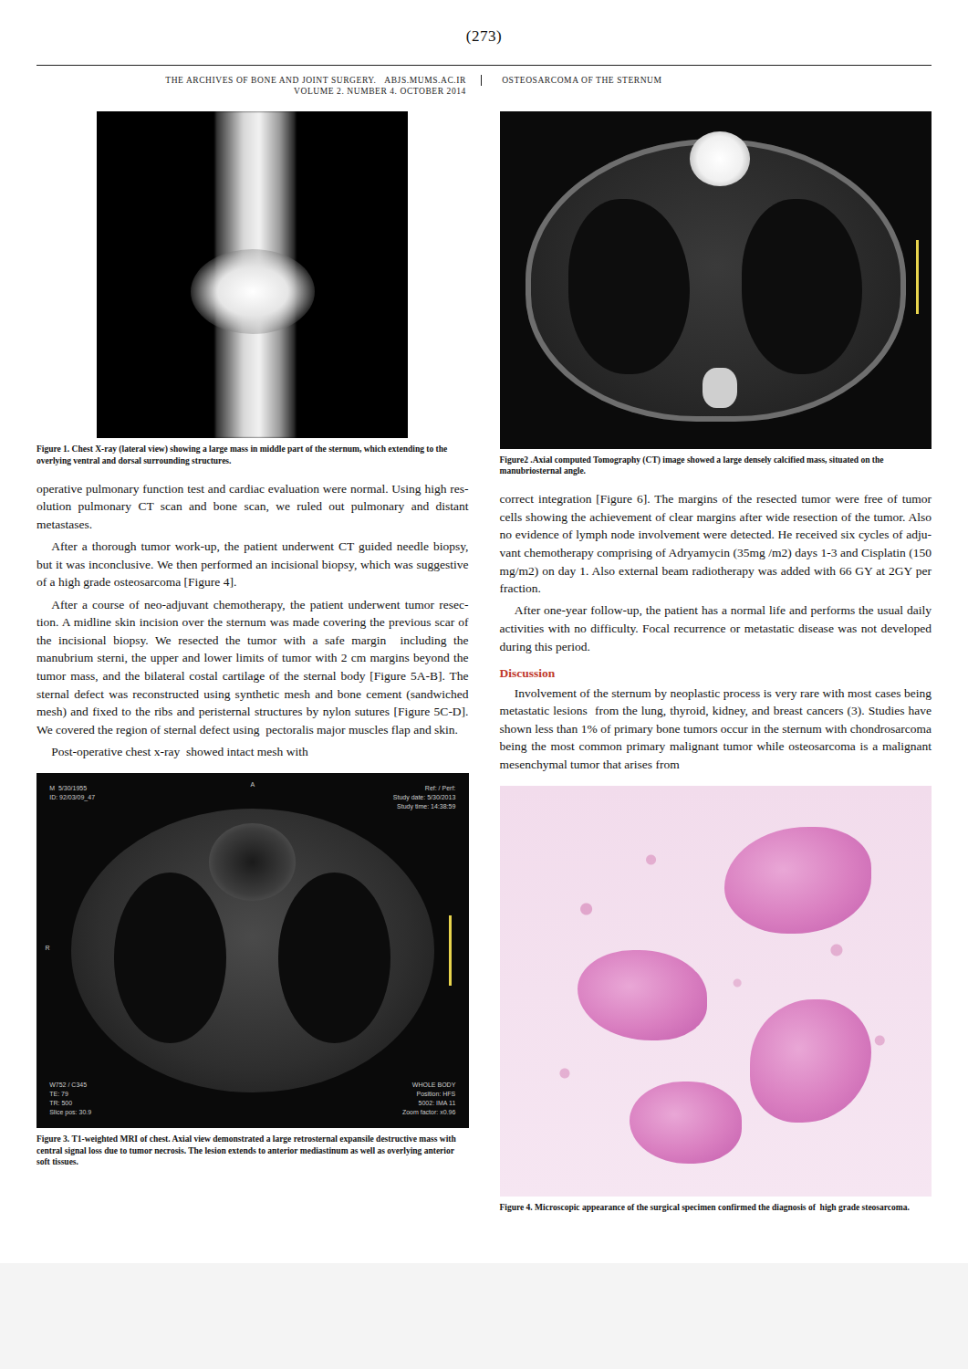(273)
The Archives of Bone and Joint Surgery. ABJS.MUMS.AC.IR
Volume 2. Number 4. October 2014
Osteosarcoma of the Sternum
Figure 1. Chest X-ray (lateral view) showing a large mass in middle part of the sternum, which extending to the overlying ventral and dorsal surrounding structures.
operative pulmonary function test and cardiac evaluation were normal. Using high resolution pulmonary CT scan and bone scan, we ruled out pulmonary and distant metastases.
After a thorough tumor work-up, the patient underwent CT guided needle biopsy, but it was inconclusive. We then performed an incisional biopsy, which was suggestive of a high grade osteosarcoma [Figure 4].
After a course of neo-adjuvant chemotherapy, the patient underwent tumor resection. A midline skin incision over the sternum was made covering the previous scar of the incisional biopsy. We resected the tumor with a safe margin including the manubrium sterni, the upper and lower limits of tumor with 2 cm margins beyond the tumor mass, and the bilateral costal cartilage of the sternal body [Figure 5A-B]. The sternal defect was reconstructed using synthetic mesh and bone cement (sandwiched mesh) and fixed to the ribs and peristernal structures by nylon sutures [Figure 5C-D]. We covered the region of sternal defect using pectoralis major muscles flap and skin.
Post-operative chest x-ray showed intact mesh with
M 5/30/1955
ID: 92/03/09_47
Ref: / Perf:
Study date: 5/30/2013
Study time: 14:38:59
A
R
W752 / C345
TE: 79
TR: 500
Slice pos: 30.9
WHOLE BODY
Position: HFS
5002: IMA 11
Zoom factor: x0.96
Figure 3. T1-weighted MRI of chest. Axial view demonstrated a large retrosternal expansile destructive mass with central signal loss due to tumor necrosis. The lesion extends to anterior mediastinum as well as overlying anterior soft tissues.
Figure2 .Axial computed Tomography (CT) image showed a large densely calcified mass, situated on the manubriosternal angle.
correct integration [Figure 6]. The margins of the resected tumor were free of tumor cells showing the achievement of clear margins after wide resection of the tumor. Also no evidence of lymph node involvement were detected. He received six cycles of adjuvant chemotherapy comprising of Adryamycin (35mg /m2) days 1-3 and Cisplatin (150 mg/m2) on day 1. Also external beam radiotherapy was added with 66 GY at 2GY per fraction.
After one-year follow-up, the patient has a normal life and performs the usual daily activities with no difficulty. Focal recurrence or metastatic disease was not developed during this period.
Discussion
Involvement of the sternum by neoplastic process is very rare with most cases being metastatic lesions from the lung, thyroid, kidney, and breast cancers (3). Studies have shown less than 1% of primary bone tumors occur in the sternum with chondrosarcoma being the most common primary malignant tumor while osteosarcoma is a malignant mesenchymal tumor that arises from
Figure 4. Microscopic appearance of the surgical specimen confirmed the diagnosis of high grade steosarcoma.